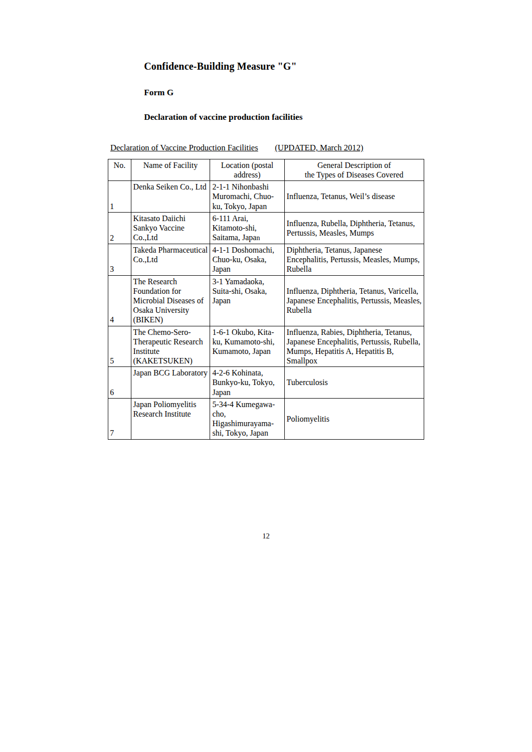Confidence-Building Measure "G"
Form G
Declaration of vaccine production facilities
Declaration of Vaccine Production Facilities(UPDATED, March 2012)
| No. | Name of Facility | Location (postal address) | General Description of the Types of Diseases Covered |
| --- | --- | --- | --- |
| 1 | Denka Seiken Co., Ltd | 2-1-1 Nihonbashi Muromachi, Chuo-ku, Tokyo, Japan | Influenza, Tetanus, Weil’s disease |
| 2 | Kitasato Daiichi Sankyo Vaccine Co.,Ltd | 6-111 Arai, Kitamoto-shi, Saitama, Japa n | Influenza, Rubella, Diphtheria, Tetanus, Pertussis, Measles, Mumps |
| 3 | Takeda Pharmaceutical Co.,Ltd | 4-1-1 Doshomachi, Chuo-ku, Osaka, Japan | Diphtheria, Tetanus, Japanese Encephalitis, Pertussis, Measles, Mumps, Rubella |
| 4 | The Research Foundation for Microbial Diseases of Osaka University (BIKEN) | 3-1 Yamadaoka, Suita-shi, Osaka, Japan | Influenza, Diphtheria, Tetanus, Varicella, Japanese Encephalitis, Pertussis, Measles, Rubella |
| 5 | The Chemo-Sero-Therapeutic Research Institute (KAKETSUKEN) | 1-6-1 Okubo, Kita-ku, Kumamoto-shi, Kumamoto, Japan | Influenza, Rabies, Diphtheria, Tetanus, Japanese Encephalitis, Pertussis, Rubella, Mumps, Hepatitis A, Hepatitis B, Smallpox |
| 6 | Japan BCG Laboratory | 4-2-6 Kohinata, Bunkyo-ku, Tokyo, Japan | Tuberculosis |
| 7 | Japan Poliomyelitis Research Institute | 5-34-4 Kumegawa-cho, Higashimurayama-shi, Tokyo, Japan | Poliomyelitis |
12